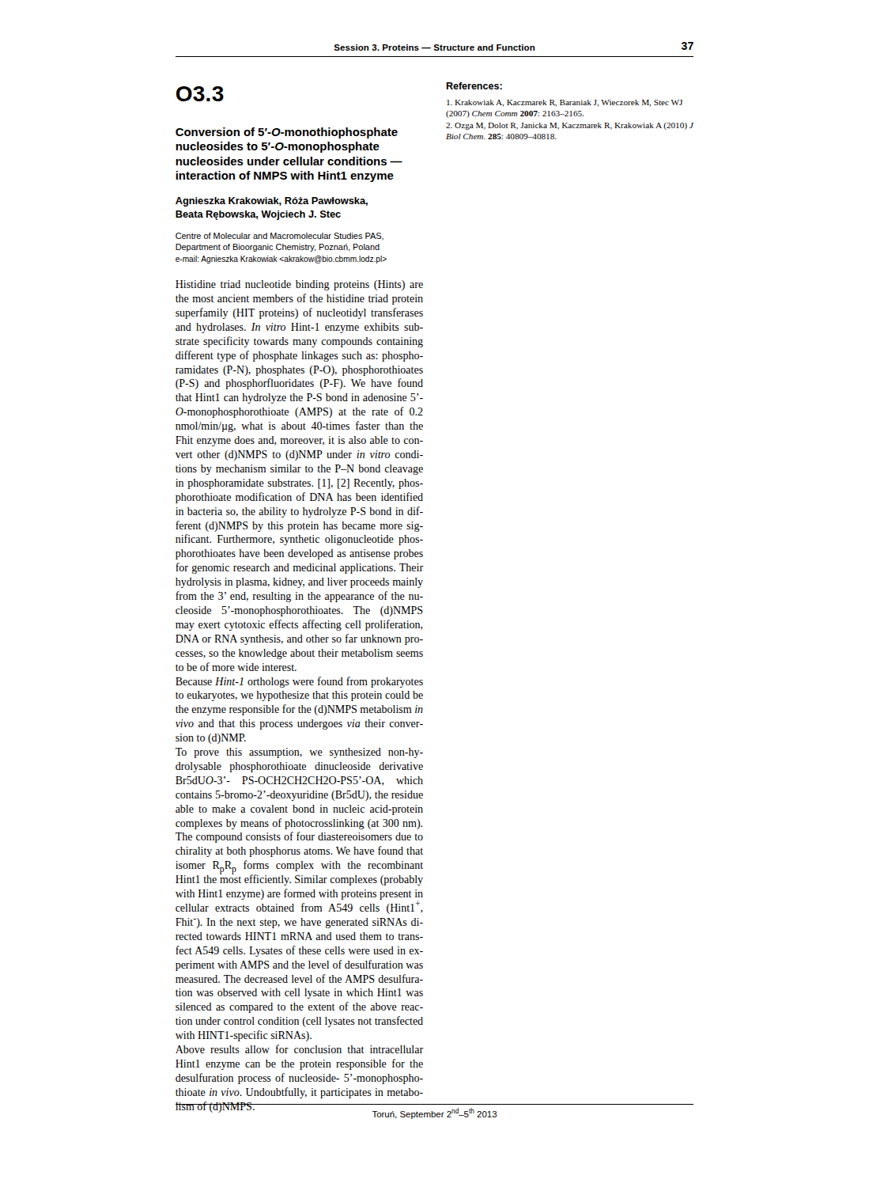Session 3. Proteins — Structure and Function 37
O3.3
Conversion of 5′-O-monothiophosphate nucleosides to 5′-O-monophosphate nucleosides under cellular conditions — interaction of NMPS with Hint1 enzyme
Agnieszka Krakowiak, Róża Pawłowska,
Beata Rębowska, Wojciech J. Stec
Centre of Molecular and Macromolecular Studies PAS, Department of Bioorganic Chemistry, Poznań, Poland
e-mail: Agnieszka Krakowiak <akrakow@bio.cbmm.lodz.pl>
Histidine triad nucleotide binding proteins (Hints) are the most ancient members of the histidine triad protein superfamily (HIT proteins) of nucleotidyl transferases and hydrolases. In vitro Hint-1 enzyme exhibits substrate specificity towards many compounds containing different type of phosphate linkages such as: phosphoramidates (P-N), phosphates (P-O), phosphorothioates (P-S) and phosphorfluoridates (P-F). We have found that Hint1 can hydrolyze the P-S bond in adenosine 5’-O-monophosphorothioate (AMPS) at the rate of 0.2 nmol/min/µg, what is about 40-times faster than the Fhit enzyme does and, moreover, it is also able to convert other (d)NMPS to (d)NMP under in vitro conditions by mechanism similar to the P–N bond cleavage in phosphoramidate substrates. [1], [2] Recently, phosphorothioate modification of DNA has been identified in bacteria so, the ability to hydrolyze P-S bond in different (d)NMPS by this protein has became more significant. Furthermore, synthetic oligonucleotide phosphorothioates have been developed as antisense probes for genomic research and medicinal applications. Their hydrolysis in plasma, kidney, and liver proceeds mainly from the 3’ end, resulting in the appearance of the nucleoside 5’-monophosphorothioates. The (d)NMPS may exert cytotoxic effects affecting cell proliferation, DNA or RNA synthesis, and other so far unknown processes, so the knowledge about their metabolism seems to be of more wide interest.
Because Hint-1 orthologs were found from prokaryotes to eukaryotes, we hypothesize that this protein could be the enzyme responsible for the (d)NMPS metabolism in vivo and that this process undergoes via their conversion to (d)NMP.
To prove this assumption, we synthesized non-hydrolysable phosphorothioate dinucleoside derivative Br5dUO-3’- PS-OCH2CH2CH2O-PS5’-OA, which contains 5-bromo-2’-deoxyuridine (Br5dU), the residue able to make a covalent bond in nucleic acid-protein complexes by means of photocrosslinking (at 300 nm). The compound consists of four diastereoisomers due to chirality at both phosphorus atoms. We have found that isomer RpRp forms complex with the recombinant Hint1 the most efficiently. Similar complexes (probably with Hint1 enzyme) are formed with proteins present in cellular extracts obtained from A549 cells (Hint1+, Fhit-). In the next step, we have generated siRNAs directed towards HINT1 mRNA and used them to transfect A549 cells. Lysates of these cells were used in experiment with AMPS and the level of desulfuration was measured. The decreased level of the AMPS desulfuration was observed with cell lysate in which Hint1 was silenced as compared to the extent of the above reaction under control condition (cell lysates not transfected with HINT1-specific siRNAs).
Above results allow for conclusion that intracellular Hint1 enzyme can be the protein responsible for the desulfuration process of nucleoside- 5’-monophosphothioate in vivo. Undoubtfully, it participates in metabolism of (d)NMPS.
References:
1. Krakowiak A, Kaczmarek R, Baraniak J, Wieczorek M, Stec WJ (2007) Chem Comm 2007: 2163–2165.
2. Ozga M, Dolot R, Janicka M, Kaczmarek R, Krakowiak A (2010) J Biol Chem. 285: 40809–40818.
Toruń, September 2nd–5th 2013